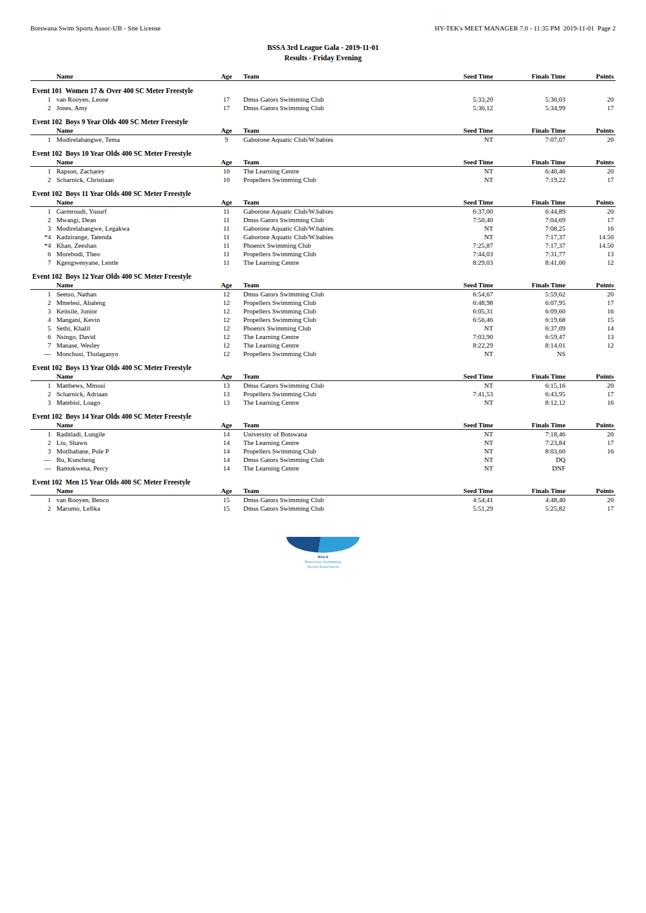Botswana Swim Sports Assoc-UB - Site License
HY-TEK's MEET MANAGER 7.0 - 11:35 PM 2019-11-01 Page 2
BSSA 3rd League Gala - 2019-11-01
Results - Friday Evening
| Event 101 Women 17 & Over 400 SC Meter Freestyle |
| | Name | Age | Team | Seed Time | Finals Time | Points |
| 1 | van Rooyen, Leone | 17 | Dmss Gators Swimming Club | 5:33,20 | 5:30,03 | 20 |
| 2 | Jones, Amy | 17 | Dmss Gators Swimming Club | 5:36,12 | 5:34,99 | 17 |
| Event 102 Boys 9 Year Olds 400 SC Meter Freestyle |
| | Name | Age | Team | Seed Time | Finals Time | Points |
| 1 | Modirelabangwe, Tema | 9 | Gaborone Aquatic Club/W.babies | NT | 7:07,07 | 20 |
| Event 102 Boys 10 Year Olds 400 SC Meter Freestyle |
| | Name | Age | Team | Seed Time | Finals Time | Points |
| 1 | Rapson, Zacharey | 10 | The Learning Centre | NT | 6:40,46 | 20 |
| 2 | Scharnick, Christiaan | 10 | Propellers Swimming Club | NT | 7:19,22 | 17 |
| Event 102 Boys 11 Year Olds 400 SC Meter Freestyle |
| | Name | Age | Team | Seed Time | Finals Time | Points |
| 1 | Garmroudi, Yusurf | 11 | Gaborone Aquatic Club/W.babies | 6:37,00 | 6:44,89 | 20 |
| 2 | Mwangi, Dean | 11 | Dmss Gators Swimming Club | 7:50,40 | 7:04,69 | 17 |
| 3 | Modirelabangwe, Legakwa | 11 | Gaborone Aquatic Club/W.babies | NT | 7:08,25 | 16 |
| *4 | Kadzirange, Tatenda | 11 | Gaborone Aquatic Club/W.babies | NT | 7:17,37 | 14.50 |
| *4 | Khan, Zeeshan | 11 | Phoenix Swimming Club | 7:25,87 | 7:17,37 | 14.50 |
| 6 | Morebodi, Theo | 11 | Propellers Swimming Club | 7:44,03 | 7:31,77 | 13 |
| 7 | Kgengwenyane, Lentle | 11 | The Learning Centre | 8:29,03 | 8:41,00 | 12 |
| Event 102 Boys 12 Year Olds 400 SC Meter Freestyle |
| | Name | Age | Team | Seed Time | Finals Time | Points |
| 1 | Seetso, Nathan | 12 | Dmss Gators Swimming Club | 6:54,67 | 5:59,62 | 20 |
| 2 | Mmelesi, Abaleng | 12 | Propellers Swimming Club | 6:48,98 | 6:07,95 | 17 |
| 3 | Keitsile, Junior | 12 | Propellers Swimming Club | 6:05,31 | 6:09,60 | 16 |
| 4 | Mangani, Kevin | 12 | Propellers Swimming Club | 6:56,46 | 6:19,68 | 15 |
| 5 | Sethi, Khalil | 12 | Phoenix Swimming Club | NT | 6:37,09 | 14 |
| 6 | Nsingo, David | 12 | The Learning Centre | 7:03,90 | 6:59,47 | 13 |
| 7 | Manase, Wesley | 12 | The Learning Centre | 8:22,29 | 8:14,01 | 12 |
| --- | Monchusi, Thulaganyo | 12 | Propellers Swimming Club | NT | NS | |
| Event 102 Boys 13 Year Olds 400 SC Meter Freestyle |
| | Name | Age | Team | Seed Time | Finals Time | Points |
| 1 | Matthews, Mmusi | 13 | Dmss Gators Swimming Club | NT | 6:15,16 | 20 |
| 2 | Scharnick, Adriaan | 13 | Propellers Swimming Club | 7:41,53 | 6:43,95 | 17 |
| 3 | Matebisi, Loago | 13 | The Learning Centre | NT | 8:12,12 | 16 |
| Event 102 Boys 14 Year Olds 400 SC Meter Freestyle |
| | Name | Age | Team | Seed Time | Finals Time | Points |
| 1 | Raditladi, Lungile | 14 | University of Botswana | NT | 7:18,46 | 20 |
| 2 | Liu, Shawn | 14 | The Learning Centre | NT | 7:23,84 | 17 |
| 3 | Motlhabane, Pule P | 14 | Propellers Swimming Club | NT | 8:03,60 | 16 |
| --- | Bu, Kuncheng | 14 | Dmss Gators Swimming Club | NT | DQ | |
| --- | Ramokwena, Percy | 14 | The Learning Centre | NT | DNF | |
| Event 102 Men 15 Year Olds 400 SC Meter Freestyle |
| | Name | Age | Team | Seed Time | Finals Time | Points |
| 1 | van Rooyen, Benco | 15 | Dmss Gators Swimming Club | 4:54,41 | 4:48,40 | 20 |
| 2 | Marumo, Lefika | 15 | Dmss Gators Swimming Club | 5:51,29 | 5:25,82 | 17 |
BSSA
Botswana Swimming
Sports Association